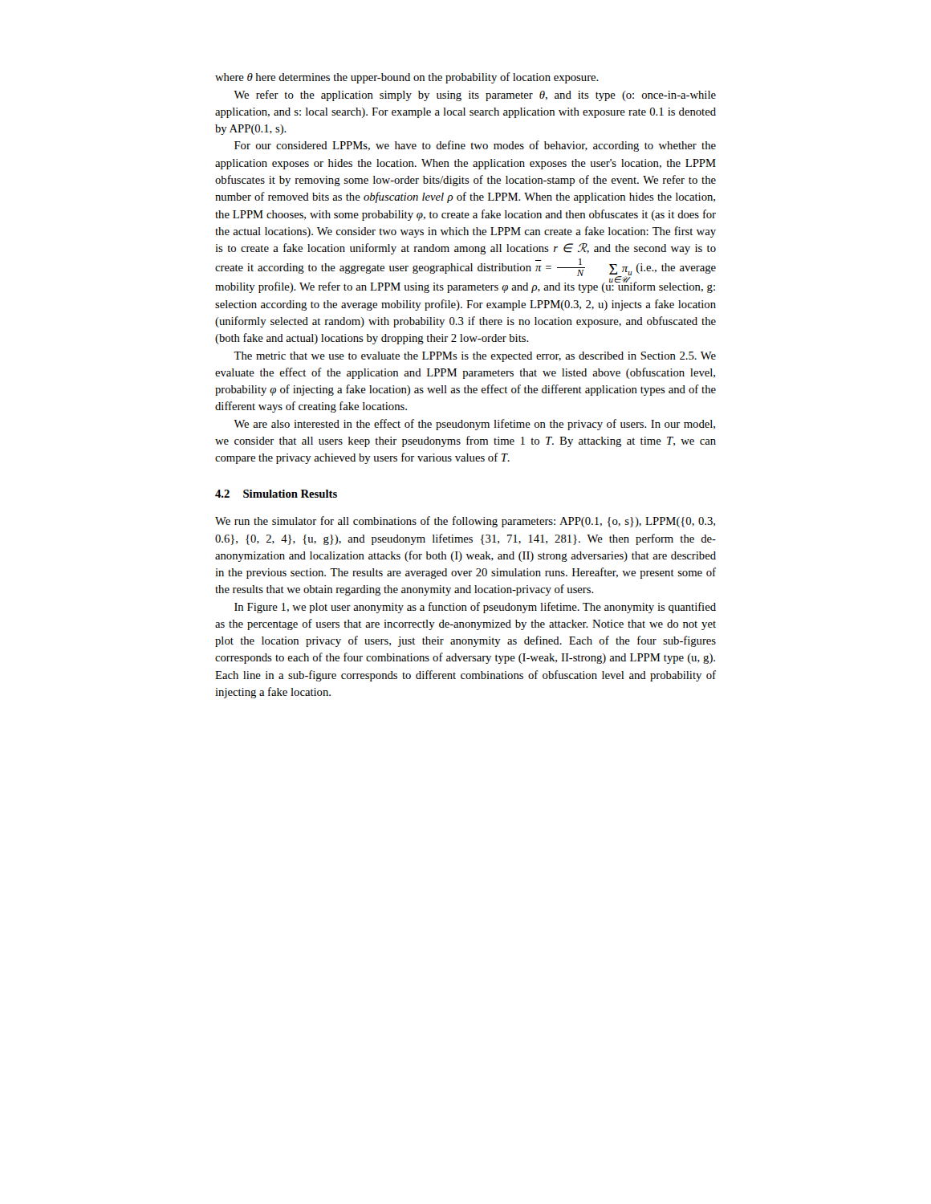where θ here determines the upper-bound on the probability of location exposure.
We refer to the application simply by using its parameter θ, and its type (o: once-in-a-while application, and s: local search). For example a local search application with exposure rate 0.1 is denoted by APP(0.1, s).
For our considered LPPMs, we have to define two modes of behavior, according to whether the application exposes or hides the location. When the application exposes the user's location, the LPPM obfuscates it by removing some low-order bits/digits of the location-stamp of the event. We refer to the number of removed bits as the obfuscation level ρ of the LPPM. When the application hides the location, the LPPM chooses, with some probability φ, to create a fake location and then obfuscates it (as it does for the actual locations). We consider two ways in which the LPPM can create a fake location: The first way is to create a fake location uniformly at random among all locations r ∈ ℛ, and the second way is to create it according to the aggregate user geographical distribution π = 1 N Σu∈𝒰 πu (i.e., the average mobility profile). We refer to an LPPM using its parameters φ and ρ, and its type (u: uniform selection, g: selection according to the average mobility profile). For example LPPM(0.3, 2, u) injects a fake location (uniformly selected at random) with probability 0.3 if there is no location exposure, and obfuscated the (both fake and actual) locations by dropping their 2 low-order bits.
The metric that we use to evaluate the LPPMs is the expected error, as described in Section 2.5. We evaluate the effect of the application and LPPM parameters that we listed above (obfuscation level, probability φ of injecting a fake location) as well as the effect of the different application types and of the different ways of creating fake locations.
We are also interested in the effect of the pseudonym lifetime on the privacy of users. In our model, we consider that all users keep their pseudonyms from time 1 to T. By attacking at time T, we can compare the privacy achieved by users for various values of T.
4.2 Simulation Results
We run the simulator for all combinations of the following parameters: APP(0.1, {o, s}), LPPM({0, 0.3, 0.6}, {0, 2, 4}, {u, g}), and pseudonym lifetimes {31, 71, 141, 281}. We then perform the de-anonymization and localization attacks (for both (I) weak, and (II) strong adversaries) that are described in the previous section. The results are averaged over 20 simulation runs. Hereafter, we present some of the results that we obtain regarding the anonymity and location-privacy of users.
In Figure 1, we plot user anonymity as a function of pseudonym lifetime. The anonymity is quantified as the percentage of users that are incorrectly de-anonymized by the attacker. Notice that we do not yet plot the location privacy of users, just their anonymity as defined. Each of the four sub-figures corresponds to each of the four combinations of adversary type (I-weak, II-strong) and LPPM type (u, g). Each line in a sub-figure corresponds to different combinations of obfuscation level and probability of injecting a fake location.